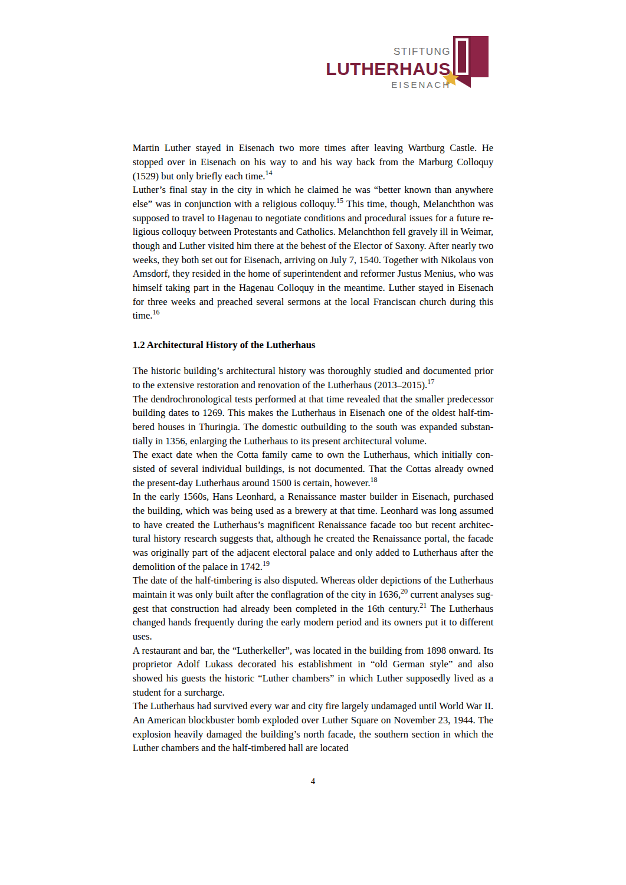STIFTUNG LUTHERHAUS EISENACH
Martin Luther stayed in Eisenach two more times after leaving Wartburg Castle. He stopped over in Eisenach on his way to and his way back from the Marburg Colloquy (1529) but only briefly each time.14
Luther’s final stay in the city in which he claimed he was “better known than anywhere else” was in conjunction with a religious colloquy.15 This time, though, Melanchthon was supposed to travel to Hagenau to negotiate conditions and procedural issues for a future religious colloquy between Protestants and Catholics. Melanchthon fell gravely ill in Weimar, though and Luther visited him there at the behest of the Elector of Saxony. After nearly two weeks, they both set out for Eisenach, arriving on July 7, 1540. Together with Nikolaus von Amsdorf, they resided in the home of superintendent and reformer Justus Menius, who was himself taking part in the Hagenau Colloquy in the meantime. Luther stayed in Eisenach for three weeks and preached several sermons at the local Franciscan church during this time.16
1.2 Architectural History of the Lutherhaus
The historic building’s architectural history was thoroughly studied and documented prior to the extensive restoration and renovation of the Lutherhaus (2013–2015).17
The dendrochronological tests performed at that time revealed that the smaller predecessor building dates to 1269. This makes the Lutherhaus in Eisenach one of the oldest half-timbered houses in Thuringia. The domestic outbuilding to the south was expanded substantially in 1356, enlarging the Lutherhaus to its present architectural volume.
The exact date when the Cotta family came to own the Lutherhaus, which initially consisted of several individual buildings, is not documented. That the Cottas already owned the present-day Lutherhaus around 1500 is certain, however.18
In the early 1560s, Hans Leonhard, a Renaissance master builder in Eisenach, purchased the building, which was being used as a brewery at that time. Leonhard was long assumed to have created the Lutherhaus’s magnificent Renaissance facade too but recent architectural history research suggests that, although he created the Renaissance portal, the facade was originally part of the adjacent electoral palace and only added to Lutherhaus after the demolition of the palace in 1742.19
The date of the half-timbering is also disputed. Whereas older depictions of the Lutherhaus maintain it was only built after the conflagration of the city in 1636,20 current analyses suggest that construction had already been completed in the 16th century.21 The Lutherhaus changed hands frequently during the early modern period and its owners put it to different uses.
A restaurant and bar, the “Lutherkeller”, was located in the building from 1898 onward. Its proprietor Adolf Lukass decorated his establishment in “old German style” and also showed his guests the historic “Luther chambers” in which Luther supposedly lived as a student for a surcharge.
The Lutherhaus had survived every war and city fire largely undamaged until World War II. An American blockbuster bomb exploded over Luther Square on November 23, 1944. The explosion heavily damaged the building’s north facade, the southern section in which the Luther chambers and the half-timbered hall are located
4